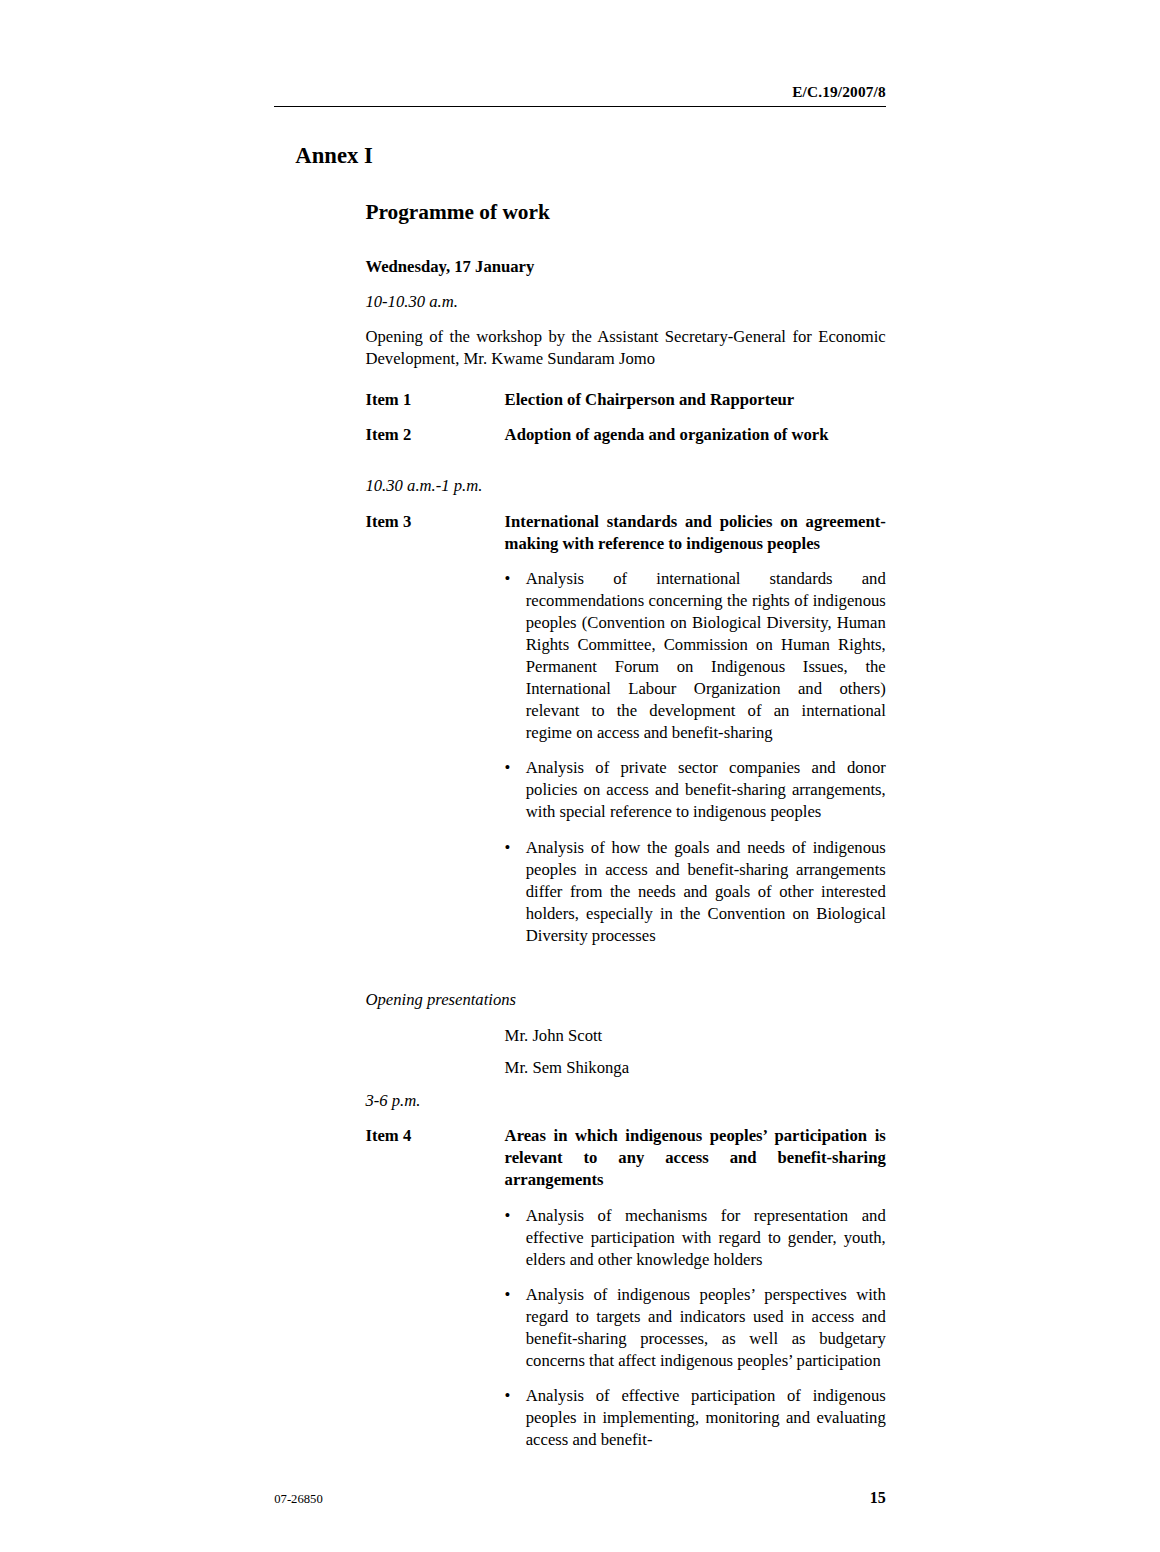E/C.19/2007/8
Annex I
Programme of work
Wednesday, 17 January
10-10.30 a.m.
Opening of the workshop by the Assistant Secretary-General for Economic Development, Mr. Kwame Sundaram Jomo
| Item 1 | Election of Chairperson and Rapporteur |
| Item 2 | Adoption of agenda and organization of work |
10.30 a.m.-1 p.m.
| Item 3 | International standards and policies on agreement-making with reference to indigenous peoples Analysis of international standards and recommendations concerning the rights of indigenous peoples (Convention on Biological Diversity, Human Rights Committee, Commission on Human Rights, Permanent Forum on Indigenous Issues, the International Labour Organization and others) relevant to the development of an international regime on access and benefit-sharing Analysis of private sector companies and donor policies on access and benefit-sharing arrangements, with special reference to indigenous peoples Analysis of how the goals and needs of indigenous peoples in access and benefit-sharing arrangements differ from the needs and goals of other interested holders, especially in the Convention on Biological Diversity processes |
Opening presentations
Mr. John Scott
Mr. Sem Shikonga
3-6 p.m.
| Item 4 | Areas in which indigenous peoples’ participation is relevant to any access and benefit-sharing arrangements Analysis of mechanisms for representation and effective participation with regard to gender, youth, elders and other knowledge holders Analysis of indigenous peoples’ perspectives with regard to targets and indicators used in access and benefit-sharing processes, as well as budgetary concerns that affect indigenous peoples’ participation Analysis of effective participation of indigenous peoples in implementing, monitoring and evaluating access and benefit- |
07-26850 15